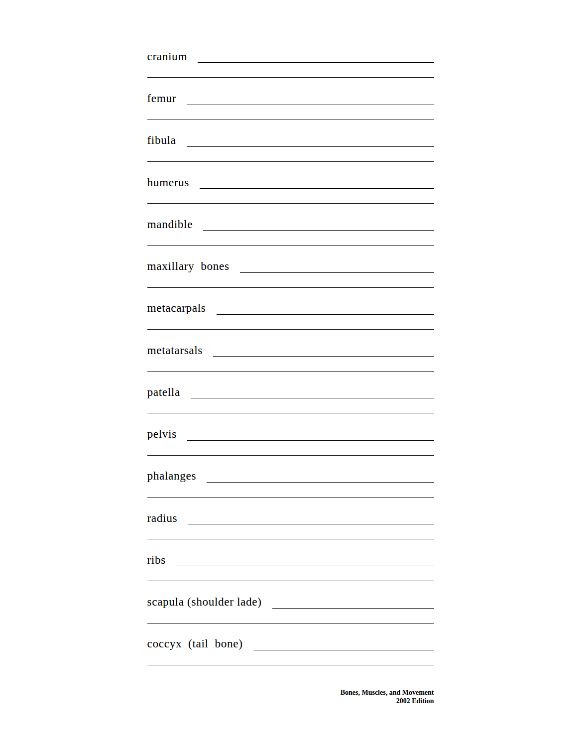cranium
femur
fibula
humerus
mandible
maxillary bones
metacarpals
metatarsals
patella
pelvis
phalanges
radius
ribs
scapula (shoulder lade)
coccyx (tail bone)
Bones, Muscles, and Movement
2002 Edition